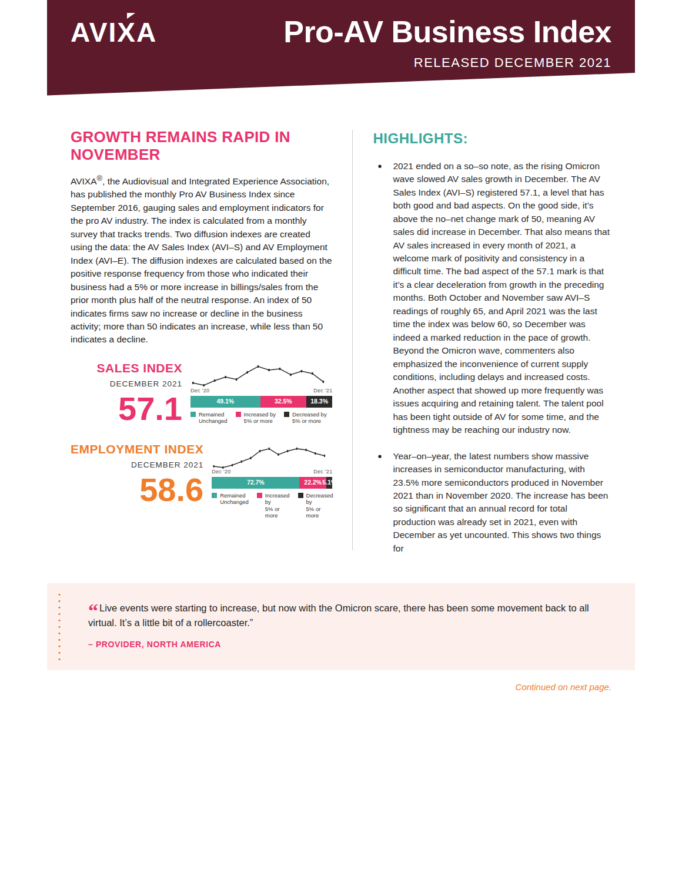AVIXA
Pro-AV Business Index
Released December 2021
Growth Remains Rapid in November
AVIXA®, the Audiovisual and Integrated Experience Association, has published the monthly Pro AV Business Index since September 2016, gauging sales and employment indicators for the pro AV industry. The index is calculated from a monthly survey that tracks trends. Two diffusion indexes are created using the data: the AV Sales Index (AVI–S) and AV Employment Index (AVI–E). The diffusion indexes are calculated based on the positive response frequency from those who indicated their business had a 5% or more increase in billings/sales from the prior month plus half of the neutral response. An index of 50 indicates firms saw no increase or decline in the business activity; more than 50 indicates an increase, while less than 50 indicates a decline.
Sales Index
December 2021
57.1
Dec '20 Dec '21
49.1% 32.5% 18.3%
Remained
Unchanged
Increased by
5% or more
Decreased by
5% or more
Employment Index
December 2021
58.6
Dec '20 Dec '21
72.7% 22.2% 5.1%
Remained
Unchanged
Increased by
5% or more
Decreased by
5% or more
Highlights:
2021 ended on a so–so note, as the rising Omicron wave slowed AV sales growth in December. The AV Sales Index (AVI–S) registered 57.1, a level that has both good and bad aspects. On the good side, it’s above the no–net change mark of 50, meaning AV sales did increase in December. That also means that AV sales increased in every month of 2021, a welcome mark of positivity and consistency in a difficult time. The bad aspect of the 57.1 mark is that it’s a clear deceleration from growth in the preceding months. Both October and November saw AVI–S readings of roughly 65, and April 2021 was the last time the index was below 60, so December was indeed a marked reduction in the pace of growth. Beyond the Omicron wave, commenters also emphasized the inconvenience of current supply conditions, including delays and increased costs. Another aspect that showed up more frequently was issues acquiring and retaining talent. The talent pool has been tight outside of AV for some time, and the tightness may be reaching our industry now.
Year–on–year, the latest numbers show massive increases in semiconductor manufacturing, with 23.5% more semiconductors produced in November 2021 than in November 2020. The increase has been so significant that an annual record for total production was already set in 2021, even with December as yet uncounted. This shows two things for
“Live events were starting to increase, but now with the Omicron scare, there has been some movement back to all virtual. It’s a little bit of a rollercoaster.”
– Provider, North America
Continued on next page.